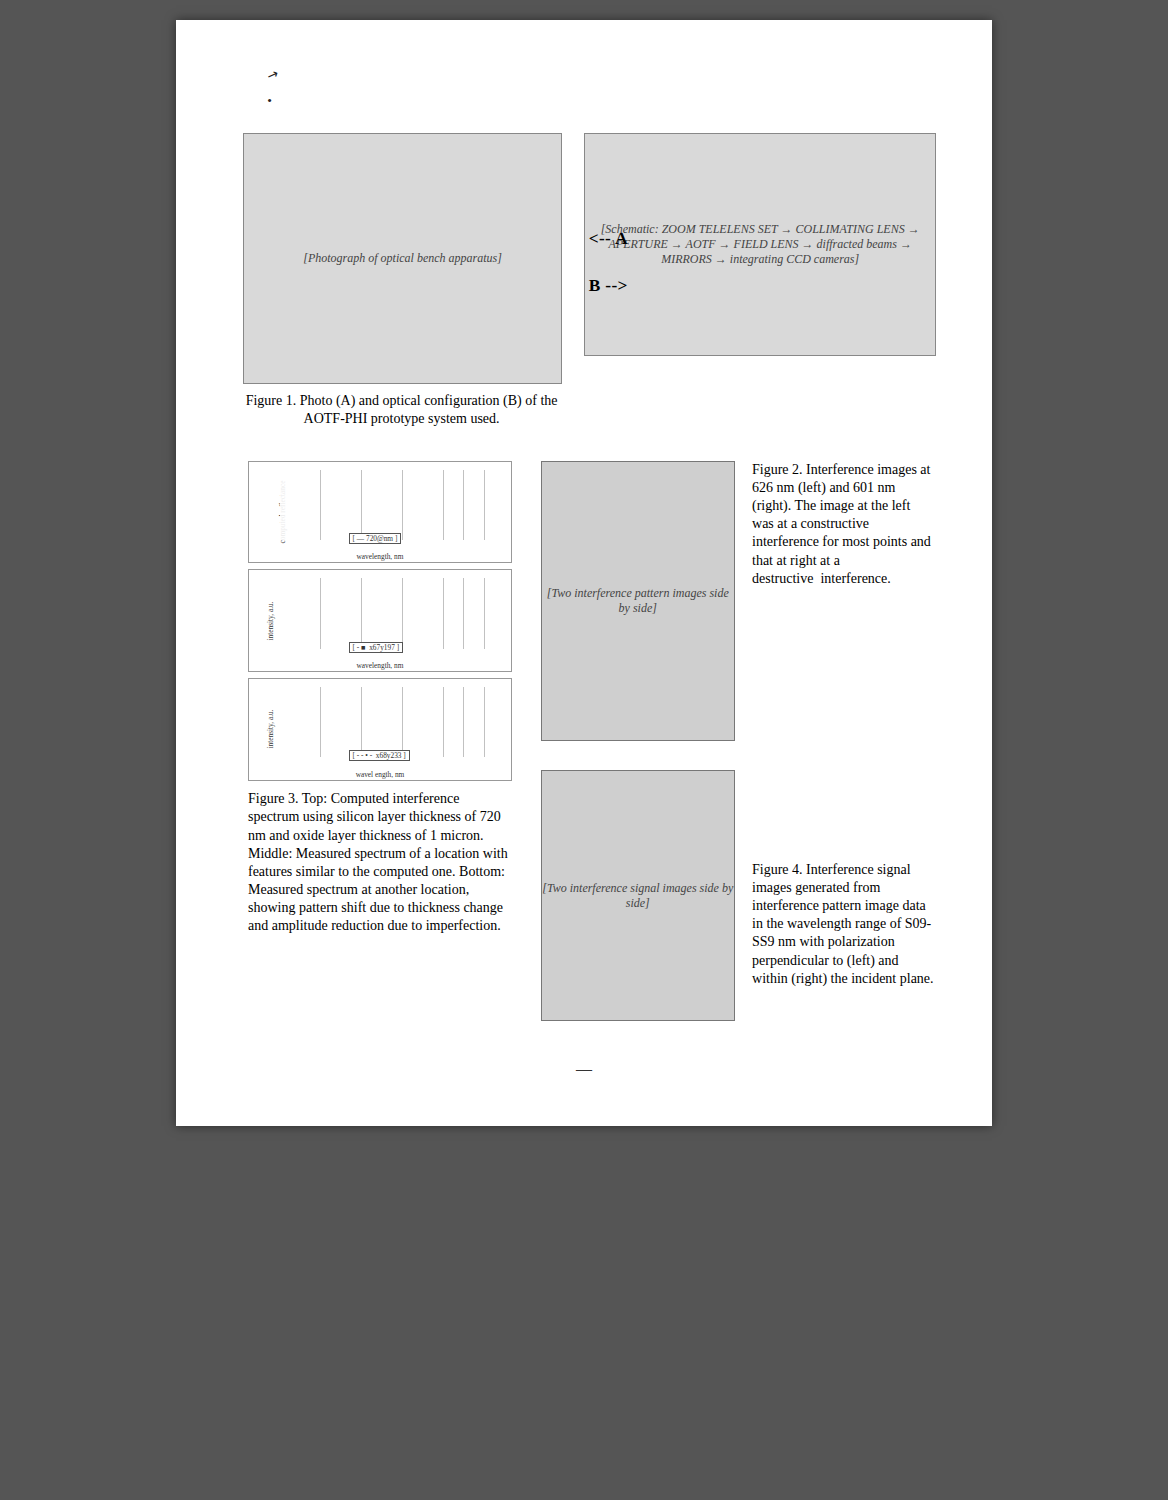↗ •
[Photograph of optical bench apparatus]
Figure 1. Photo (A) and optical configuration (B) of the AOTF-PHI prototype system used.
[Schematic: ZOOM TELELENS SET → COLLIMATING LENS → APERTURE → AOTF → FIELD LENS → diffracted beams → MIRRORS → integrating CCD cameras]
<-- A
B -->
computed reflectance
[ — 720@nm ] wavelength, nm
intensity, a.u.
[ - ■ x67y197 ] wavelength, nm
intensity, a.u.
[ - - • - x68y233 ] wavel ength, nm
Figure 3. Top: Computed interference spectrum using silicon layer thickness of 720 nm and oxide layer thickness of 1 micron. Middle: Measured spectrum of a location with features similar to the computed one. Bottom: Measured spectrum at another location, showing pattern shift due to thickness change and amplitude reduction due to imperfection.
[Two interference pattern images side by side]
Figure 2. Interference images at 626 nm (left) and 601 nm (right). The image at the left was at a constructive interference for most points and that at right at a destructive interference.
[Two interference signal images side by side]
Figure 4. Interference signal images generated from interference pattern image data in the wavelength range of S09-SS9 nm with polarization perpendicular to (left) and within (right) the incident plane.
—